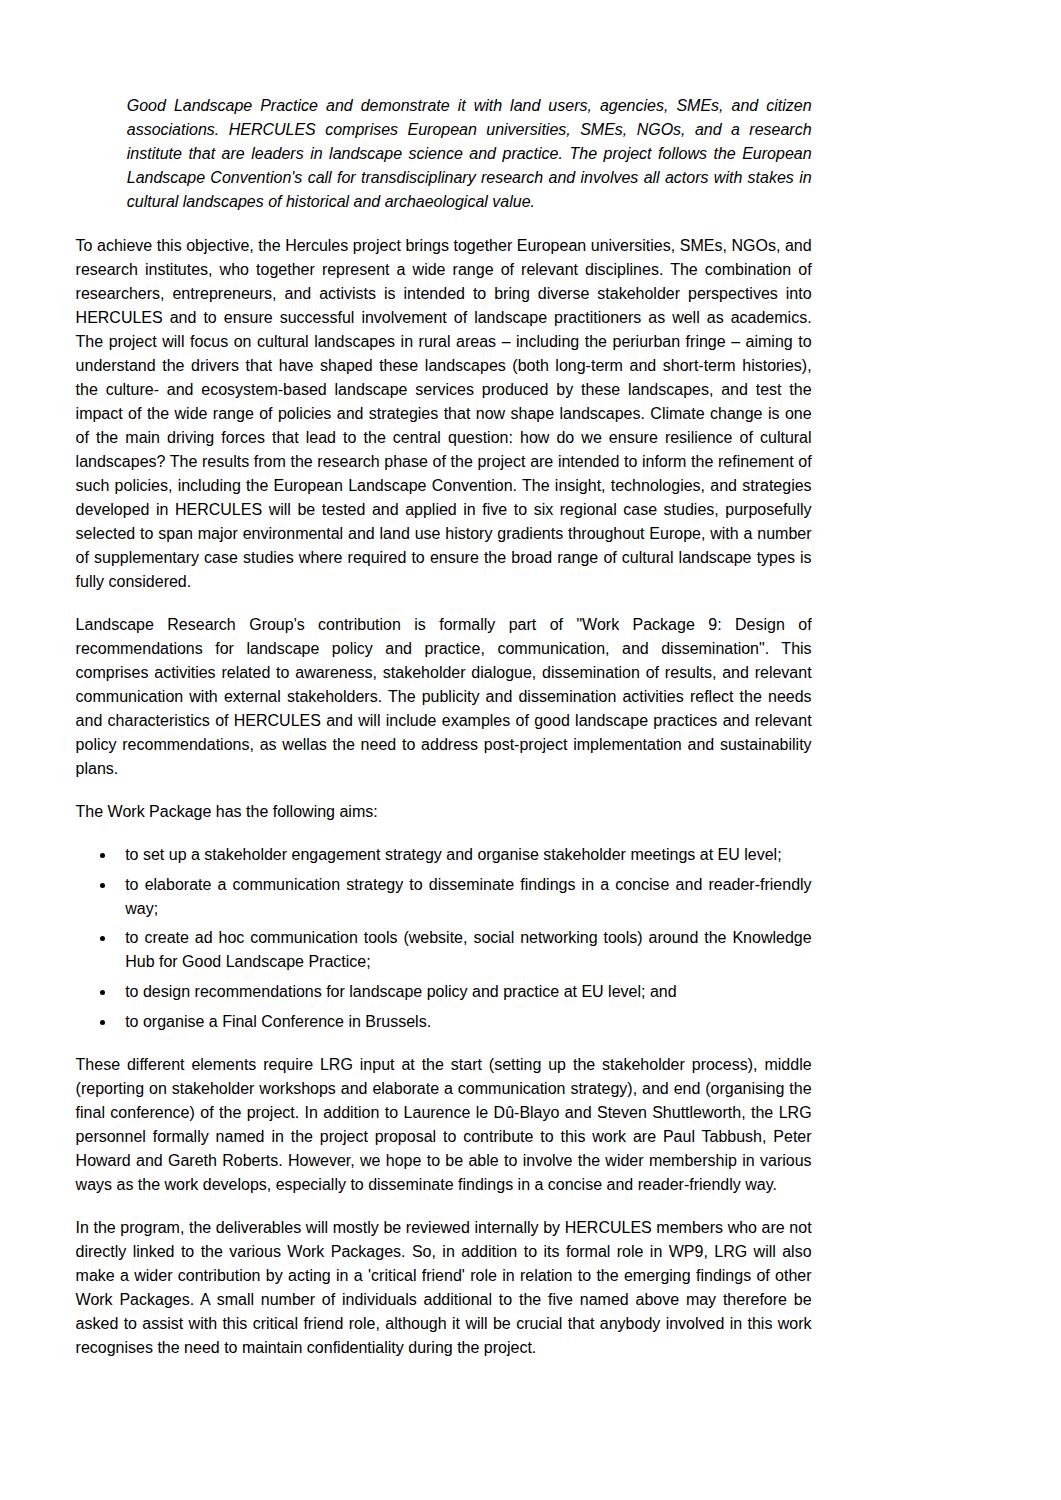Good Landscape Practice and demonstrate it with land users, agencies, SMEs, and citizen associations. HERCULES comprises European universities, SMEs, NGOs, and a research institute that are leaders in landscape science and practice. The project follows the European Landscape Convention's call for transdisciplinary research and involves all actors with stakes in cultural landscapes of historical and archaeological value.
To achieve this objective, the Hercules project brings together European universities, SMEs, NGOs, and research institutes, who together represent a wide range of relevant disciplines. The combination of researchers, entrepreneurs, and activists is intended to bring diverse stakeholder perspectives into HERCULES and to ensure successful involvement of landscape practitioners as well as academics. The project will focus on cultural landscapes in rural areas – including the periurban fringe – aiming to understand the drivers that have shaped these landscapes (both long-term and short-term histories), the culture- and ecosystem-based landscape services produced by these landscapes, and test the impact of the wide range of policies and strategies that now shape landscapes. Climate change is one of the main driving forces that lead to the central question: how do we ensure resilience of cultural landscapes? The results from the research phase of the project are intended to inform the refinement of such policies, including the European Landscape Convention. The insight, technologies, and strategies developed in HERCULES will be tested and applied in five to six regional case studies, purposefully selected to span major environmental and land use history gradients throughout Europe, with a number of supplementary case studies where required to ensure the broad range of cultural landscape types is fully considered.
Landscape Research Group's contribution is formally part of "Work Package 9: Design of recommendations for landscape policy and practice, communication, and dissemination". This comprises activities related to awareness, stakeholder dialogue, dissemination of results, and relevant communication with external stakeholders. The publicity and dissemination activities reflect the needs and characteristics of HERCULES and will include examples of good landscape practices and relevant policy recommendations, as wellas the need to address post-project implementation and sustainability plans.
The Work Package has the following aims:
to set up a stakeholder engagement strategy and organise stakeholder meetings at EU level;
to elaborate a communication strategy to disseminate findings in a concise and reader-friendly way;
to create ad hoc communication tools (website, social networking tools) around the Knowledge Hub for Good Landscape Practice;
to design recommendations for landscape policy and practice at EU level; and
to organise a Final Conference in Brussels.
These different elements require LRG input at the start (setting up the stakeholder process), middle (reporting on stakeholder workshops and elaborate a communication strategy), and end (organising the final conference) of the project. In addition to Laurence le Dû-Blayo and Steven Shuttleworth, the LRG personnel formally named in the project proposal to contribute to this work are Paul Tabbush, Peter Howard and Gareth Roberts. However, we hope to be able to involve the wider membership in various ways as the work develops, especially to disseminate findings in a concise and reader-friendly way.
In the program, the deliverables will mostly be reviewed internally by HERCULES members who are not directly linked to the various Work Packages. So, in addition to its formal role in WP9, LRG will also make a wider contribution by acting in a 'critical friend' role in relation to the emerging findings of other Work Packages. A small number of individuals additional to the five named above may therefore be asked to assist with this critical friend role, although it will be crucial that anybody involved in this work recognises the need to maintain confidentiality during the project.